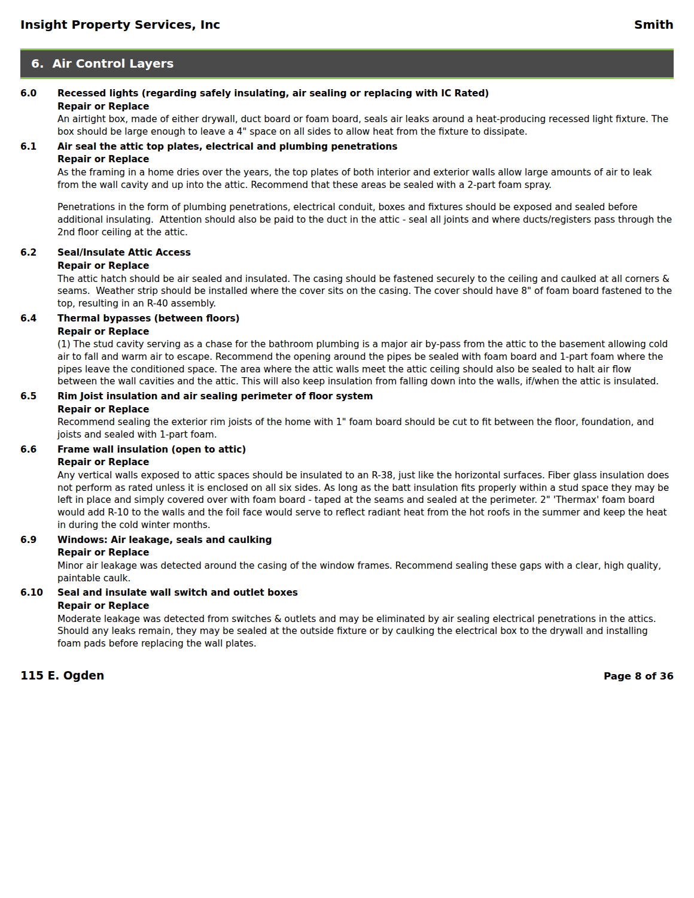Insight Property Services, Inc
Smith
6. Air Control Layers
6.0 Recessed lights (regarding safely insulating, air sealing or replacing with IC Rated)
Repair or Replace
An airtight box, made of either drywall, duct board or foam board, seals air leaks around a heat-producing recessed light fixture. The box should be large enough to leave a 4" space on all sides to allow heat from the fixture to dissipate.
6.1 Air seal the attic top plates, electrical and plumbing penetrations
Repair or Replace
As the framing in a home dries over the years, the top plates of both interior and exterior walls allow large amounts of air to leak from the wall cavity and up into the attic. Recommend that these areas be sealed with a 2-part foam spray.
Penetrations in the form of plumbing penetrations, electrical conduit, boxes and fixtures should be exposed and sealed before additional insulating. Attention should also be paid to the duct in the attic - seal all joints and where ducts/registers pass through the 2nd floor ceiling at the attic.
6.2 Seal/Insulate Attic Access
Repair or Replace
The attic hatch should be air sealed and insulated. The casing should be fastened securely to the ceiling and caulked at all corners & seams. Weather strip should be installed where the cover sits on the casing. The cover should have 8" of foam board fastened to the top, resulting in an R-40 assembly.
6.4 Thermal bypasses (between floors)
Repair or Replace
(1) The stud cavity serving as a chase for the bathroom plumbing is a major air by-pass from the attic to the basement allowing cold air to fall and warm air to escape. Recommend the opening around the pipes be sealed with foam board and 1-part foam where the pipes leave the conditioned space. The area where the attic walls meet the attic ceiling should also be sealed to halt air flow between the wall cavities and the attic. This will also keep insulation from falling down into the walls, if/when the attic is insulated.
6.5 Rim Joist insulation and air sealing perimeter of floor system
Repair or Replace
Recommend sealing the exterior rim joists of the home with 1" foam board should be cut to fit between the floor, foundation, and joists and sealed with 1-part foam.
6.6 Frame wall insulation (open to attic)
Repair or Replace
Any vertical walls exposed to attic spaces should be insulated to an R-38, just like the horizontal surfaces. Fiber glass insulation does not perform as rated unless it is enclosed on all six sides. As long as the batt insulation fits properly within a stud space they may be left in place and simply covered over with foam board - taped at the seams and sealed at the perimeter. 2" 'Thermax' foam board would add R-10 to the walls and the foil face would serve to reflect radiant heat from the hot roofs in the summer and keep the heat in during the cold winter months.
6.9 Windows: Air leakage, seals and caulking
Repair or Replace
Minor air leakage was detected around the casing of the window frames. Recommend sealing these gaps with a clear, high quality, paintable caulk.
6.10 Seal and insulate wall switch and outlet boxes
Repair or Replace
Moderate leakage was detected from switches & outlets and may be eliminated by air sealing electrical penetrations in the attics. Should any leaks remain, they may be sealed at the outside fixture or by caulking the electrical box to the drywall and installing foam pads before replacing the wall plates.
115 E. Ogden
Page 8 of 36